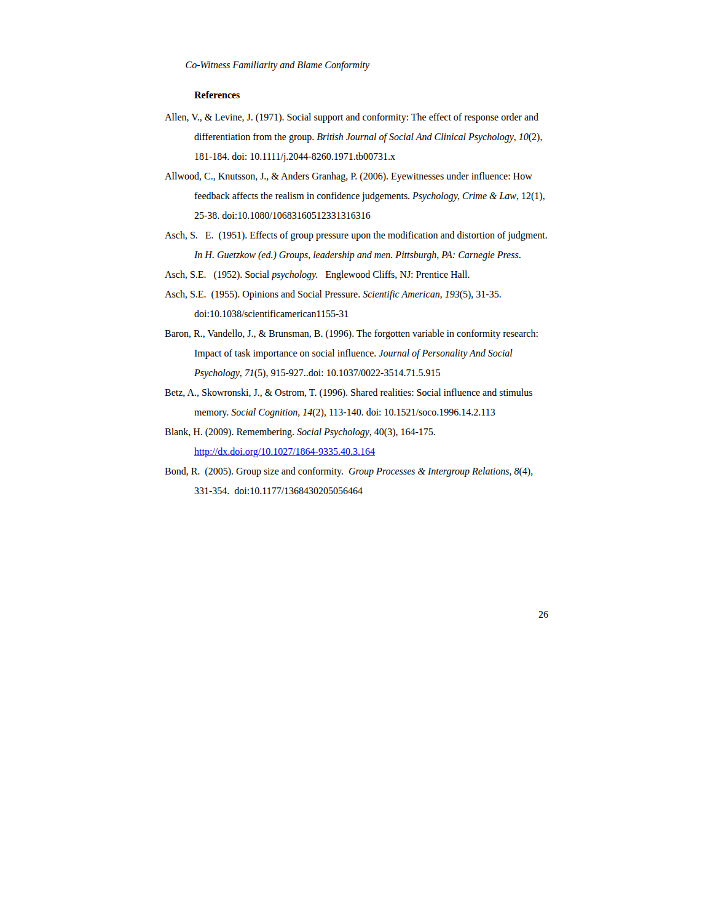Co-Witness Familiarity and Blame Conformity
References
Allen, V., & Levine, J. (1971). Social support and conformity: The effect of response order and differentiation from the group. British Journal of Social And Clinical Psychology, 10(2), 181-184. doi: 10.1111/j.2044-8260.1971.tb00731.x
Allwood, C., Knutsson, J., & Anders Granhag, P. (2006). Eyewitnesses under influence: How feedback affects the realism in confidence judgements. Psychology, Crime & Law, 12(1), 25-38. doi:10.1080/10683160512331316316
Asch, S. E. (1951). Effects of group pressure upon the modification and distortion of judgment. In H. Guetzkow (ed.) Groups, leadership and men. Pittsburgh, PA: Carnegie Press.
Asch, S.E. (1952). Social psychology. Englewood Cliffs, NJ: Prentice Hall.
Asch, S.E. (1955). Opinions and Social Pressure. Scientific American, 193(5), 31-35. doi:10.1038/scientificamerican1155-31
Baron, R., Vandello, J., & Brunsman, B. (1996). The forgotten variable in conformity research: Impact of task importance on social influence. Journal of Personality And Social Psychology, 71(5), 915-927..doi: 10.1037/0022-3514.71.5.915
Betz, A., Skowronski, J., & Ostrom, T. (1996). Shared realities: Social influence and stimulus memory. Social Cognition, 14(2), 113-140. doi: 10.1521/soco.1996.14.2.113
Blank, H. (2009). Remembering. Social Psychology, 40(3), 164-175. http://dx.doi.org/10.1027/1864-9335.40.3.164
Bond, R. (2005). Group size and conformity. Group Processes & Intergroup Relations, 8(4), 331-354. doi:10.1177/1368430205056464
26